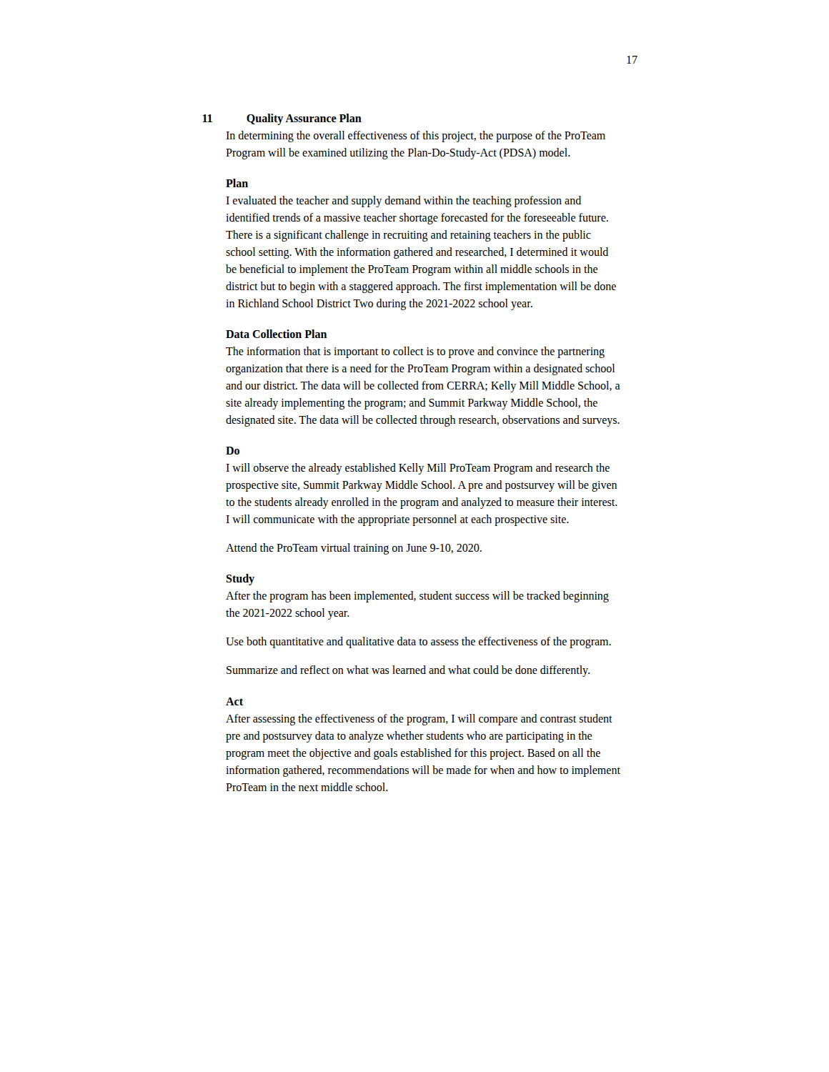17
11 Quality Assurance Plan
In determining the overall effectiveness of this project, the purpose of the ProTeam Program will be examined utilizing the Plan-Do-Study-Act (PDSA) model.
Plan
I evaluated the teacher and supply demand within the teaching profession and identified trends of a massive teacher shortage forecasted for the foreseeable future. There is a significant challenge in recruiting and retaining teachers in the public school setting. With the information gathered and researched, I determined it would be beneficial to implement the ProTeam Program within all middle schools in the district but to begin with a staggered approach. The first implementation will be done in Richland School District Two during the 2021-2022 school year.
Data Collection Plan
The information that is important to collect is to prove and convince the partnering organization that there is a need for the ProTeam Program within a designated school and our district. The data will be collected from CERRA; Kelly Mill Middle School, a site already implementing the program; and Summit Parkway Middle School, the designated site. The data will be collected through research, observations and surveys.
Do
I will observe the already established Kelly Mill ProTeam Program and research the prospective site, Summit Parkway Middle School. A pre and postsurvey will be given to the students already enrolled in the program and analyzed to measure their interest. I will communicate with the appropriate personnel at each prospective site.
Attend the ProTeam virtual training on June 9-10, 2020.
Study
After the program has been implemented, student success will be tracked beginning the 2021-2022 school year.
Use both quantitative and qualitative data to assess the effectiveness of the program.
Summarize and reflect on what was learned and what could be done differently.
Act
After assessing the effectiveness of the program, I will compare and contrast student pre and postsurvey data to analyze whether students who are participating in the program meet the objective and goals established for this project. Based on all the information gathered, recommendations will be made for when and how to implement ProTeam in the next middle school.